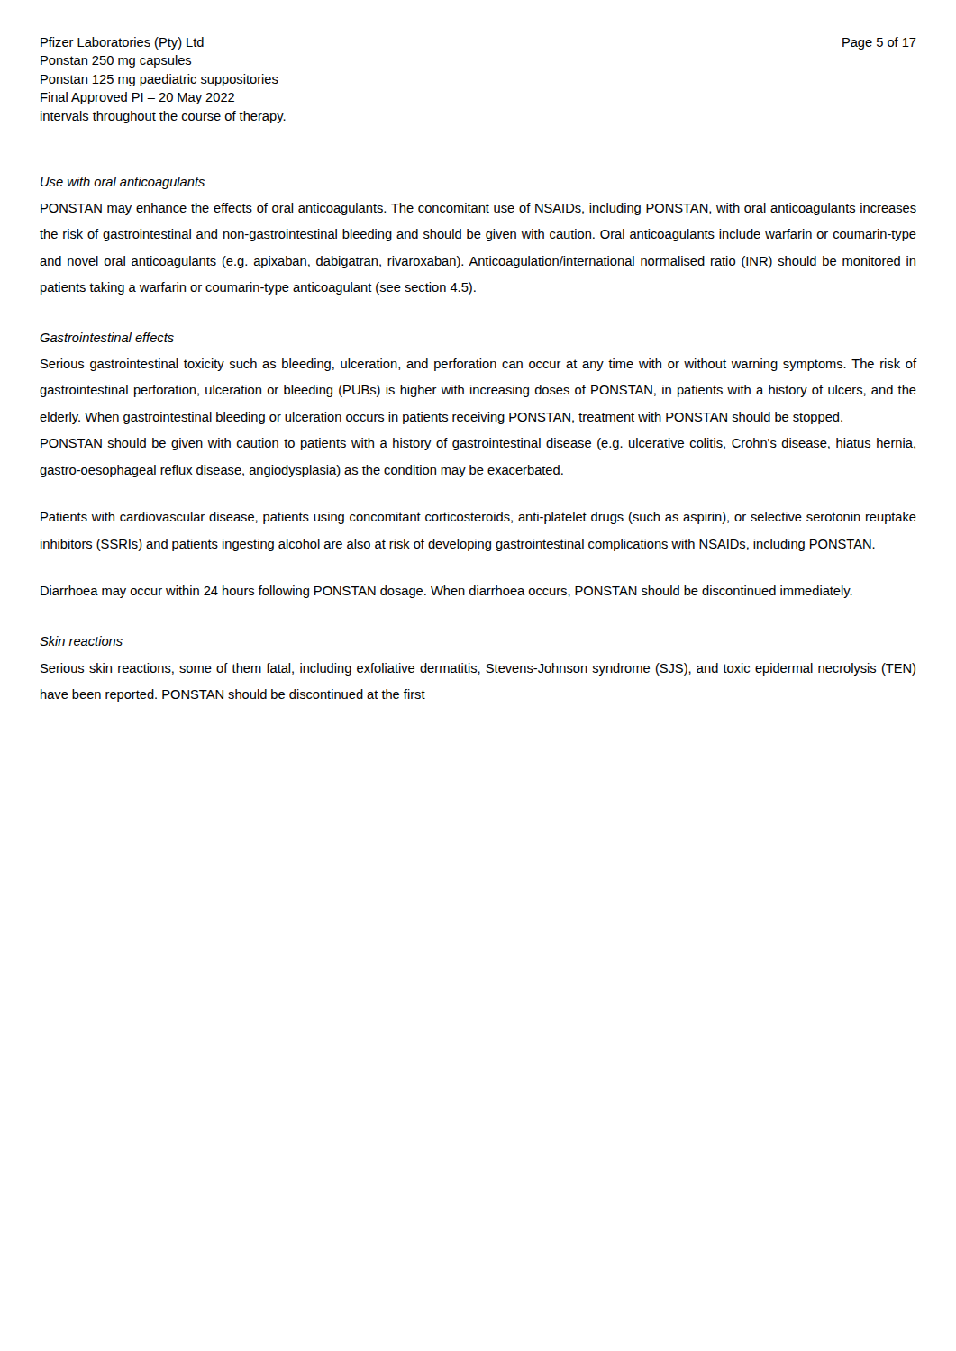Pfizer Laboratories (Pty) Ltd
Ponstan 250 mg capsules
Ponstan 125 mg paediatric suppositories
Final Approved PI – 20 May 2022
Page 5 of 17
intervals throughout the course of therapy.
Use with oral anticoagulants
PONSTAN may enhance the effects of oral anticoagulants. The concomitant use of NSAIDs, including PONSTAN, with oral anticoagulants increases the risk of gastrointestinal and non-gastrointestinal bleeding and should be given with caution. Oral anticoagulants include warfarin or coumarin-type and novel oral anticoagulants (e.g. apixaban, dabigatran, rivaroxaban). Anticoagulation/international normalised ratio (INR) should be monitored in patients taking a warfarin or coumarin-type anticoagulant (see section 4.5).
Gastrointestinal effects
Serious gastrointestinal toxicity such as bleeding, ulceration, and perforation can occur at any time with or without warning symptoms. The risk of gastrointestinal perforation, ulceration or bleeding (PUBs) is higher with increasing doses of PONSTAN, in patients with a history of ulcers, and the elderly. When gastrointestinal bleeding or ulceration occurs in patients receiving PONSTAN, treatment with PONSTAN should be stopped.
PONSTAN should be given with caution to patients with a history of gastrointestinal disease (e.g. ulcerative colitis, Crohn's disease, hiatus hernia, gastro-oesophageal reflux disease, angiodysplasia) as the condition may be exacerbated.
Patients with cardiovascular disease, patients using concomitant corticosteroids, anti-platelet drugs (such as aspirin), or selective serotonin reuptake inhibitors (SSRIs) and patients ingesting alcohol are also at risk of developing gastrointestinal complications with NSAIDs, including PONSTAN.
Diarrhoea may occur within 24 hours following PONSTAN dosage. When diarrhoea occurs, PONSTAN should be discontinued immediately.
Skin reactions
Serious skin reactions, some of them fatal, including exfoliative dermatitis, Stevens-Johnson syndrome (SJS), and toxic epidermal necrolysis (TEN) have been reported. PONSTAN should be discontinued at the first